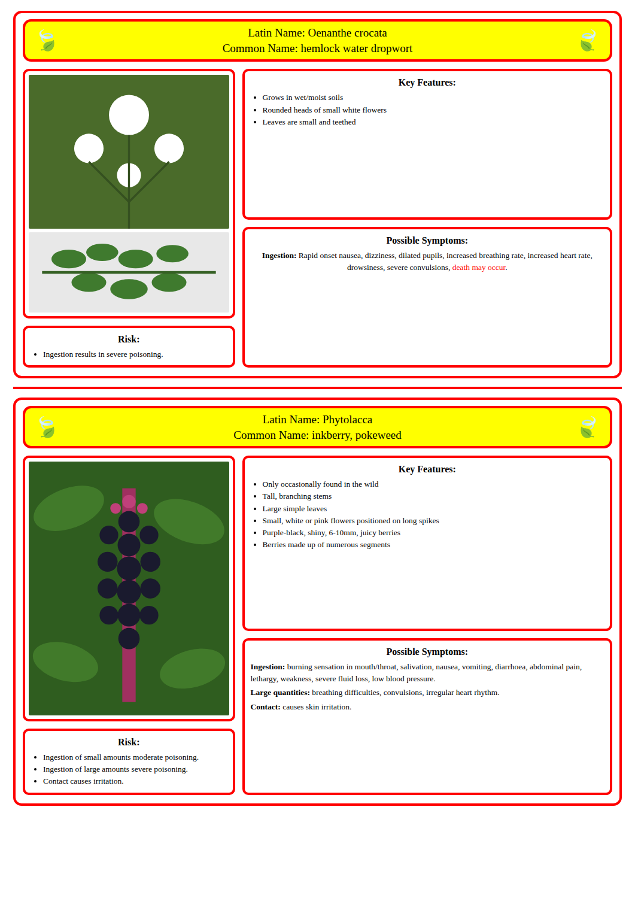🍃
Latin Name: Oenanthe crocata Common Name: hemlock water dropwort
🍃
Risk:
Ingestion results in severe poisoning.
Key Features:
Grows in wet/moist soils
Rounded heads of small white flowers
Leaves are small and teethed
Possible Symptoms:
Ingestion: Rapid onset nausea, dizziness, dilated pupils, increased breathing rate, increased heart rate, drowsiness, severe convulsions, death may occur.
🍃
Latin Name: Phytolacca Common Name: inkberry, pokeweed
🍃
Risk:
Ingestion of small amounts moderate poisoning.
Ingestion of large amounts severe poisoning.
Contact causes irritation.
Key Features:
Only occasionally found in the wild
Tall, branching stems
Large simple leaves
Small, white or pink flowers positioned on long spikes
Purple-black, shiny, 6-10mm, juicy berries
Berries made up of numerous segments
Possible Symptoms:
Ingestion: burning sensation in mouth/throat, salivation, nausea, vomiting, diarrhoea, abdominal pain, lethargy, weakness, severe fluid loss, low blood pressure.
Large quantities: breathing difficulties, convulsions, irregular heart rhythm.
Contact: causes skin irritation.